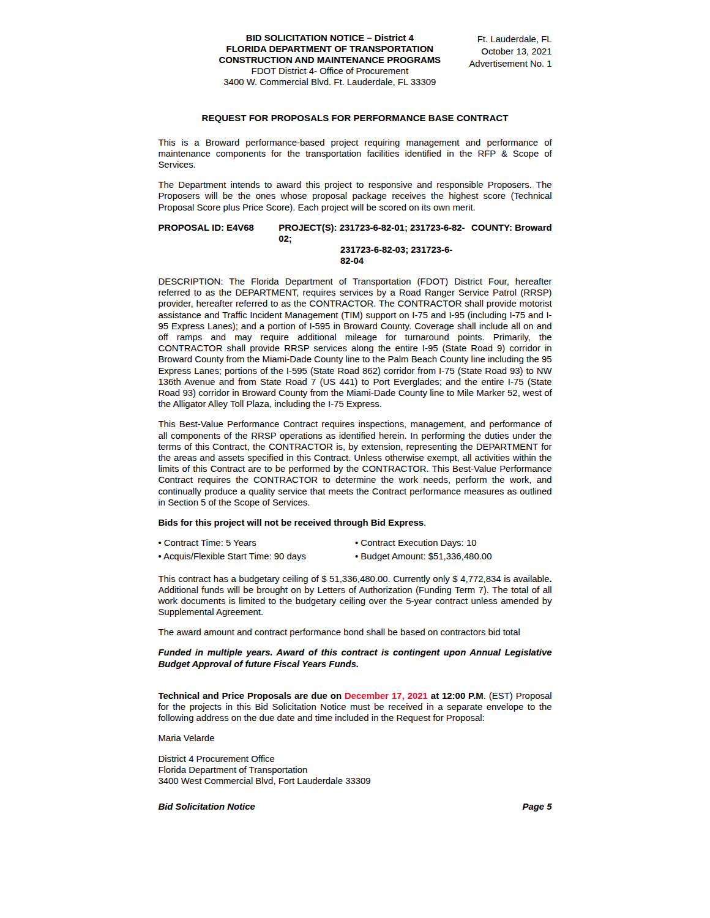BID SOLICITATION NOTICE – District 4
FLORIDA DEPARTMENT OF TRANSPORTATION
CONSTRUCTION AND MAINTENANCE PROGRAMS
FDOT District 4- Office of Procurement
3400 W. Commercial Blvd. Ft. Lauderdale, FL 33309
Ft. Lauderdale, FL
October 13, 2021
Advertisement No. 1
REQUEST FOR PROPOSALS FOR PERFORMANCE BASE CONTRACT
This is a Broward performance-based project requiring management and performance of maintenance components for the transportation facilities identified in the RFP & Scope of Services.
The Department intends to award this project to responsive and responsible Proposers. The Proposers will be the ones whose proposal package receives the highest score (Technical Proposal Score plus Price Score). Each project will be scored on its own merit.
PROPOSAL ID: E4V68
PROJECT(S): 231723-6-82-01; 231723-6-82-02; 231723-6-82-03; 231723-6-82-04
COUNTY: Broward
DESCRIPTION: The Florida Department of Transportation (FDOT) District Four, hereafter referred to as the DEPARTMENT, requires services by a Road Ranger Service Patrol (RRSP) provider, hereafter referred to as the CONTRACTOR. The CONTRACTOR shall provide motorist assistance and Traffic Incident Management (TIM) support on I-75 and I-95 (including I-75 and I-95 Express Lanes); and a portion of I-595 in Broward County. Coverage shall include all on and off ramps and may require additional mileage for turnaround points. Primarily, the CONTRACTOR shall provide RRSP services along the entire I-95 (State Road 9) corridor in Broward County from the Miami-Dade County line to the Palm Beach County line including the 95 Express Lanes; portions of the I-595 (State Road 862) corridor from I-75 (State Road 93) to NW 136th Avenue and from State Road 7 (US 441) to Port Everglades; and the entire I-75 (State Road 93) corridor in Broward County from the Miami-Dade County line to Mile Marker 52, west of the Alligator Alley Toll Plaza, including the I-75 Express.
This Best-Value Performance Contract requires inspections, management, and performance of all components of the RRSP operations as identified herein. In performing the duties under the terms of this Contract, the CONTRACTOR is, by extension, representing the DEPARTMENT for the areas and assets specified in this Contract. Unless otherwise exempt, all activities within the limits of this Contract are to be performed by the CONTRACTOR. This Best-Value Performance Contract requires the CONTRACTOR to determine the work needs, perform the work, and continually produce a quality service that meets the Contract performance measures as outlined in Section 5 of the Scope of Services.
Bids for this project will not be received through Bid Express.
• Contract Time: 5 Years
• Acquis/Flexible Start Time: 90 days
• Contract Execution Days: 10
• Budget Amount: $51,336,480.00
This contract has a budgetary ceiling of $ 51,336,480.00. Currently only $ 4,772,834 is available. Additional funds will be brought on by Letters of Authorization (Funding Term 7). The total of all work documents is limited to the budgetary ceiling over the 5-year contract unless amended by Supplemental Agreement.
The award amount and contract performance bond shall be based on contractors bid total
Funded in multiple years. Award of this contract is contingent upon Annual Legislative Budget Approval of future Fiscal Years Funds.
Technical and Price Proposals are due on December 17, 2021 at 12:00 P.M. (EST) Proposal for the projects in this Bid Solicitation Notice must be received in a separate envelope to the following address on the due date and time included in the Request for Proposal:
Maria Velarde
District 4 Procurement Office
Florida Department of Transportation
3400 West Commercial Blvd, Fort Lauderdale 33309
Bid Solicitation Notice
Page 5